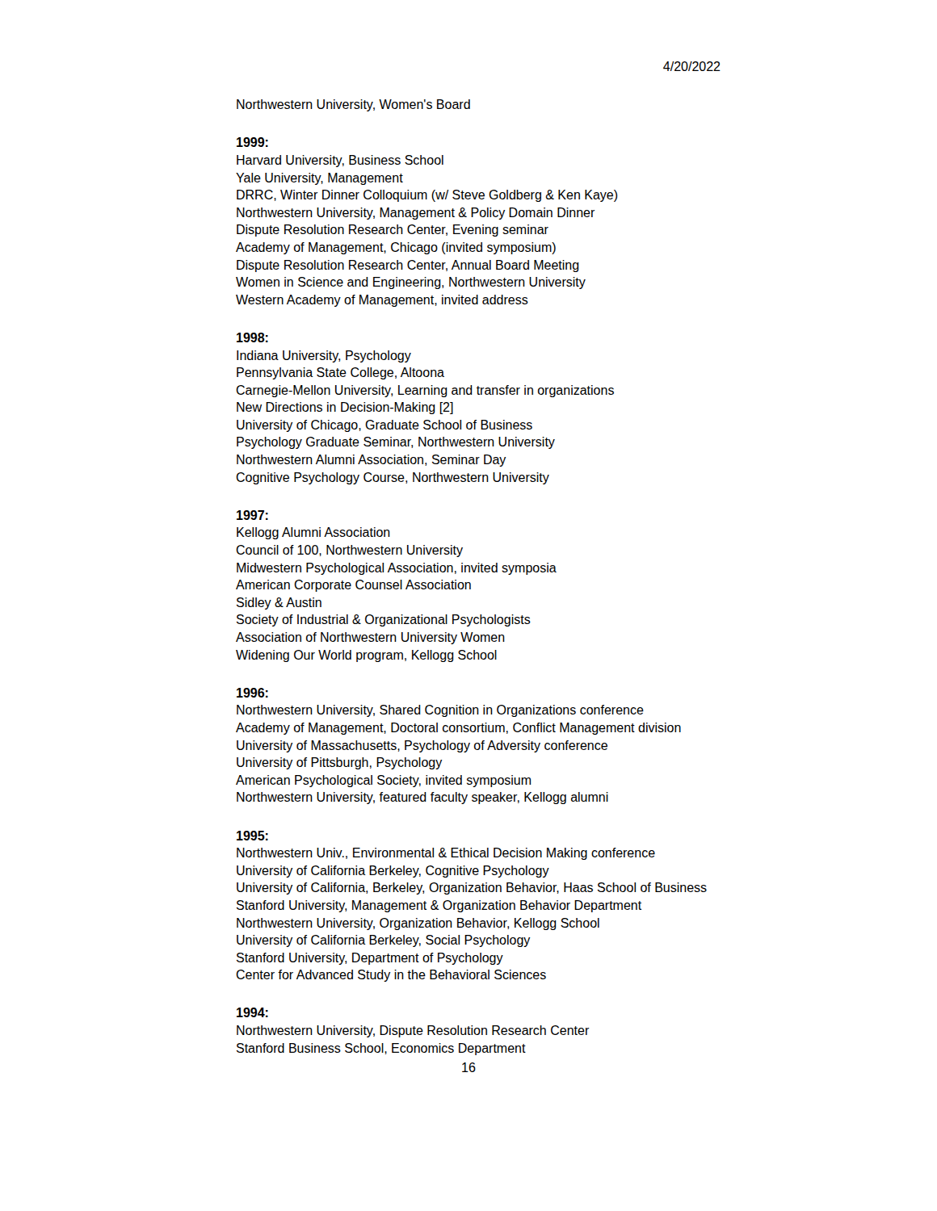4/20/2022
Northwestern University, Women's Board
1999:
Harvard University, Business School
Yale University, Management
DRRC, Winter Dinner Colloquium (w/ Steve Goldberg & Ken Kaye)
Northwestern University, Management & Policy Domain Dinner
Dispute Resolution Research Center, Evening seminar
Academy of Management, Chicago (invited symposium)
Dispute Resolution Research Center, Annual Board Meeting
Women in Science and Engineering, Northwestern University
Western Academy of Management, invited address
1998:
Indiana University, Psychology
Pennsylvania State College, Altoona
Carnegie-Mellon University, Learning and transfer in organizations
New Directions in Decision-Making [2]
University of Chicago, Graduate School of Business
Psychology Graduate Seminar, Northwestern University
Northwestern Alumni Association, Seminar Day
Cognitive Psychology Course, Northwestern University
1997:
Kellogg Alumni Association
Council of 100, Northwestern University
Midwestern Psychological Association, invited symposia
American Corporate Counsel Association
Sidley & Austin
Society of Industrial & Organizational Psychologists
Association of Northwestern University Women
Widening Our World program, Kellogg School
1996:
Northwestern University, Shared Cognition in Organizations conference
Academy of Management, Doctoral consortium, Conflict Management division
University of Massachusetts, Psychology of Adversity conference
University of Pittsburgh, Psychology
American Psychological Society, invited symposium
Northwestern University, featured faculty speaker, Kellogg alumni
1995:
Northwestern Univ., Environmental & Ethical Decision Making conference
University of California Berkeley, Cognitive Psychology
University of California, Berkeley, Organization Behavior, Haas School of Business
Stanford University, Management & Organization Behavior Department
Northwestern University, Organization Behavior, Kellogg School
University of California Berkeley, Social Psychology
Stanford University, Department of Psychology
Center for Advanced Study in the Behavioral Sciences
1994:
Northwestern University, Dispute Resolution Research Center
Stanford Business School, Economics Department
16